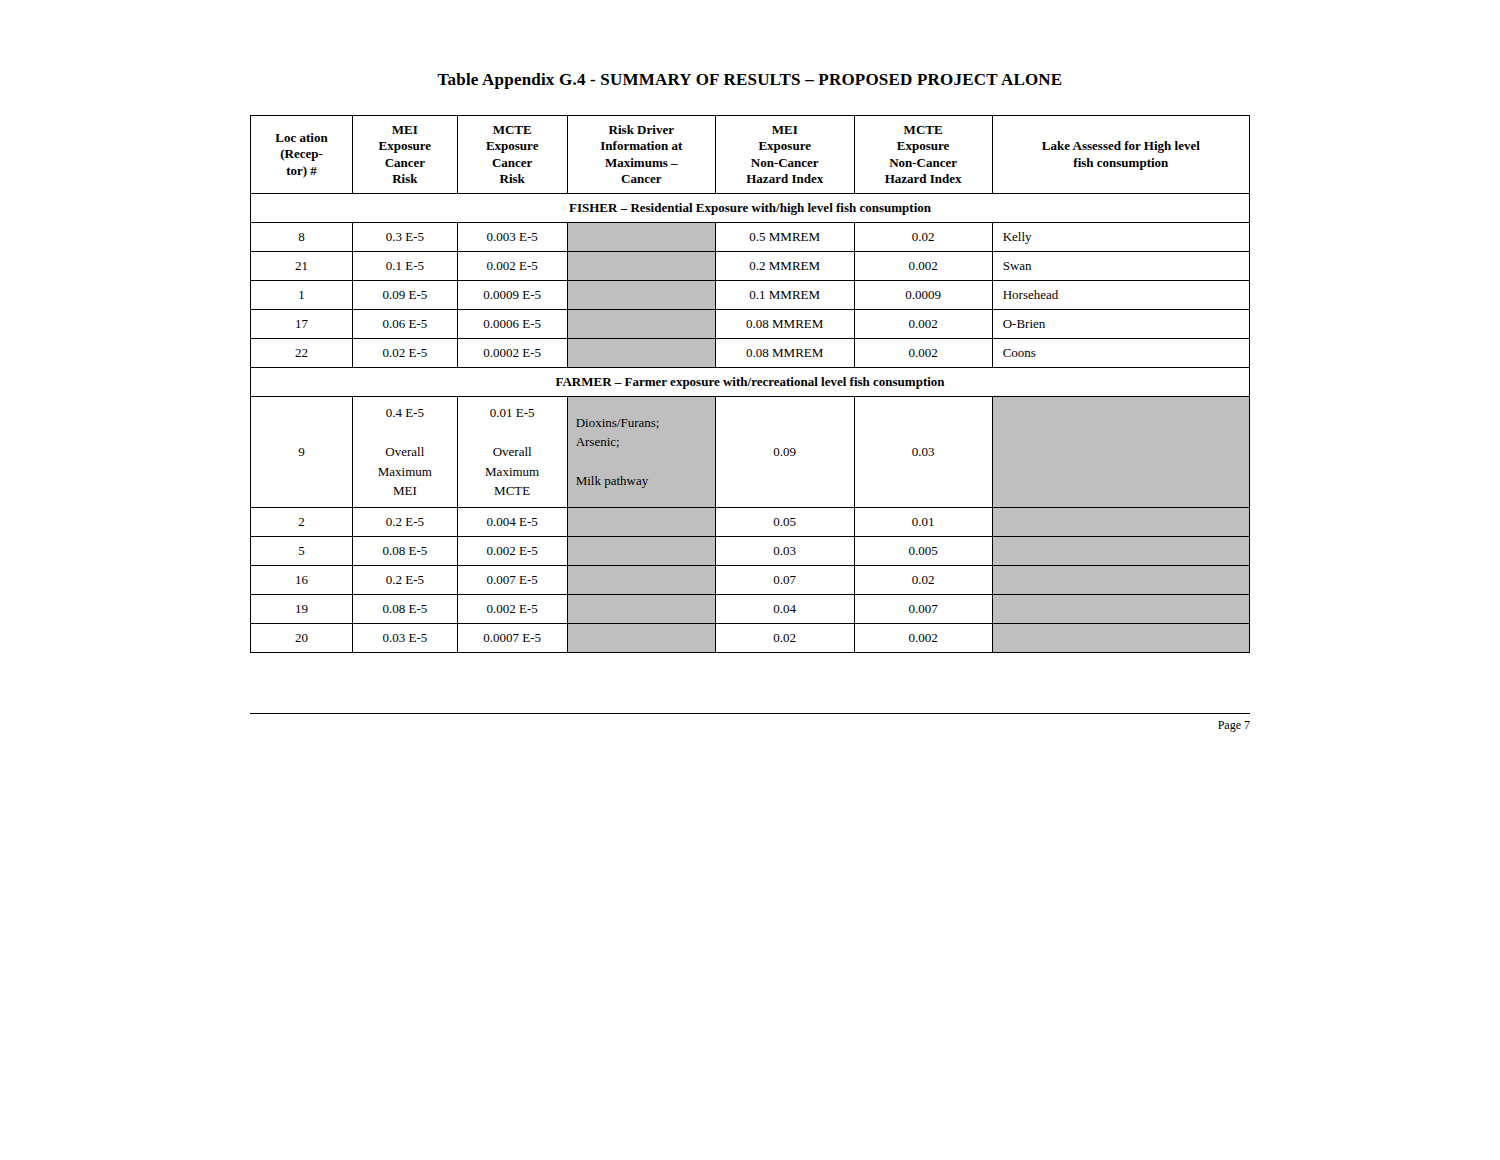Table Appendix G.4 - SUMMARY OF RESULTS – PROPOSED PROJECT ALONE
| Loc ation (Recep- tor) # | MEI Exposure Cancer Risk | MCTE Exposure Cancer Risk | Risk Driver Information at Maximums – Cancer | MEI Exposure Non-Cancer Hazard Index | MCTE Exposure Non-Cancer Hazard Index | Lake Assessed for High level fish consumption |
| --- | --- | --- | --- | --- | --- | --- |
| FISHER – Residential Exposure with/high level fish consumption |
| 8 | 0.3 E-5 | 0.003 E-5 | | 0.5 MMREM | 0.02 | Kelly |
| 21 | 0.1 E-5 | 0.002 E-5 | | 0.2 MMREM | 0.002 | Swan |
| 1 | 0.09 E-5 | 0.0009 E-5 | | 0.1 MMREM | 0.0009 | Horsehead |
| 17 | 0.06 E-5 | 0.0006 E-5 | | 0.08 MMREM | 0.002 | O-Brien |
| 22 | 0.02 E-5 | 0.0002 E-5 | | 0.08 MMREM | 0.002 | Coons |
| FARMER – Farmer exposure with/recreational level fish consumption |
| 9 | 0.4 E-5 Overall Maximum MEI | 0.01 E-5 Overall Maximum MCTE | Dioxins/Furans; Arsenic; Milk pathway | 0.09 | 0.03 | |
| 2 | 0.2 E-5 | 0.004 E-5 | | 0.05 | 0.01 | |
| 5 | 0.08 E-5 | 0.002 E-5 | | 0.03 | 0.005 | |
| 16 | 0.2 E-5 | 0.007 E-5 | | 0.07 | 0.02 | |
| 19 | 0.08 E-5 | 0.002 E-5 | | 0.04 | 0.007 | |
| 20 | 0.03 E-5 | 0.0007 E-5 | | 0.02 | 0.002 | |
Page 7